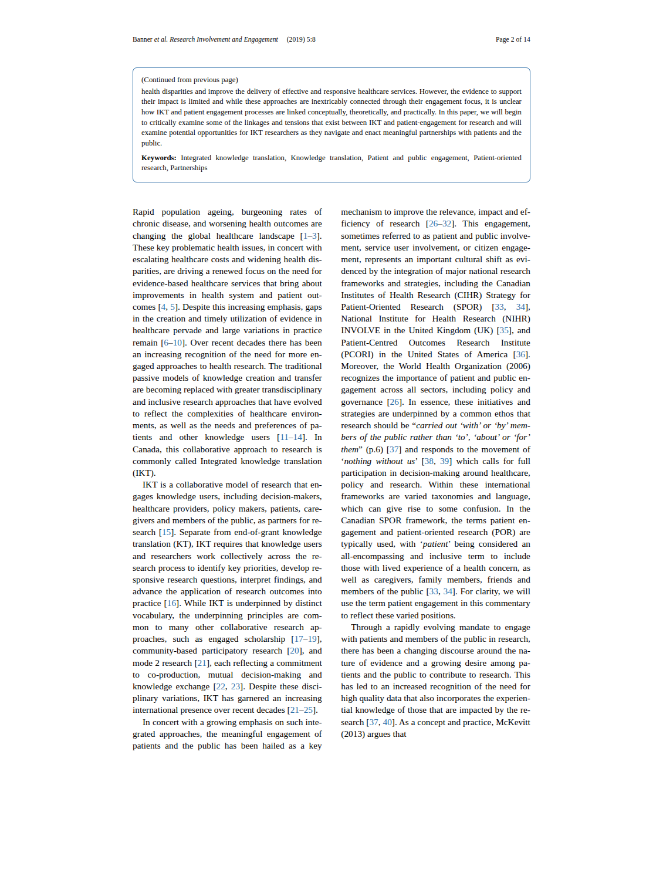Banner et al. Research Involvement and Engagement (2019) 5:8
Page 2 of 14
(Continued from previous page)
health disparities and improve the delivery of effective and responsive healthcare services. However, the evidence to support their impact is limited and while these approaches are inextricably connected through their engagement focus, it is unclear how IKT and patient engagement processes are linked conceptually, theoretically, and practically. In this paper, we will begin to critically examine some of the linkages and tensions that exist between IKT and patient-engagement for research and will examine potential opportunities for IKT researchers as they navigate and enact meaningful partnerships with patients and the public.
Keywords: Integrated knowledge translation, Knowledge translation, Patient and public engagement, Patient-oriented research, Partnerships
Rapid population ageing, burgeoning rates of chronic disease, and worsening health outcomes are changing the global healthcare landscape [1–3]. These key problematic health issues, in concert with escalating healthcare costs and widening health disparities, are driving a renewed focus on the need for evidence-based healthcare services that bring about improvements in health system and patient outcomes [4, 5]. Despite this increasing emphasis, gaps in the creation and timely utilization of evidence in healthcare pervade and large variations in practice remain [6–10]. Over recent decades there has been an increasing recognition of the need for more engaged approaches to health research. The traditional passive models of knowledge creation and transfer are becoming replaced with greater transdisciplinary and inclusive research approaches that have evolved to reflect the complexities of healthcare environments, as well as the needs and preferences of patients and other knowledge users [11–14]. In Canada, this collaborative approach to research is commonly called Integrated knowledge translation (IKT).
IKT is a collaborative model of research that engages knowledge users, including decision-makers, healthcare providers, policy makers, patients, caregivers and members of the public, as partners for research [15]. Separate from end-of-grant knowledge translation (KT), IKT requires that knowledge users and researchers work collectively across the research process to identify key priorities, develop responsive research questions, interpret findings, and advance the application of research outcomes into practice [16]. While IKT is underpinned by distinct vocabulary, the underpinning principles are common to many other collaborative research approaches, such as engaged scholarship [17–19], community-based participatory research [20], and mode 2 research [21], each reflecting a commitment to co-production, mutual decision-making and knowledge exchange [22, 23]. Despite these disciplinary variations, IKT has garnered an increasing international presence over recent decades [21–25].
In concert with a growing emphasis on such integrated approaches, the meaningful engagement of patients and the public has been hailed as a key mechanism to improve the relevance, impact and efficiency of research [26–32]. This engagement, sometimes referred to as patient and public involvement, service user involvement, or citizen engagement, represents an important cultural shift as evidenced by the integration of major national research frameworks and strategies, including the Canadian Institutes of Health Research (CIHR) Strategy for Patient-Oriented Research (SPOR) [33, 34], National Institute for Health Research (NIHR) INVOLVE in the United Kingdom (UK) [35], and Patient-Centred Outcomes Research Institute (PCORI) in the United States of America [36]. Moreover, the World Health Organization (2006) recognizes the importance of patient and public engagement across all sectors, including policy and governance [26]. In essence, these initiatives and strategies are underpinned by a common ethos that research should be “carried out ‘with’ or ‘by’ members of the public rather than ‘to’, ‘about’ or ‘for’ them” (p.6) [37] and responds to the movement of ‘nothing without us’ [38, 39] which calls for full participation in decision-making around healthcare, policy and research. Within these international frameworks are varied taxonomies and language, which can give rise to some confusion. In the Canadian SPOR framework, the terms patient engagement and patient-oriented research (POR) are typically used, with ‘patient’ being considered an all-encompassing and inclusive term to include those with lived experience of a health concern, as well as caregivers, family members, friends and members of the public [33, 34]. For clarity, we will use the term patient engagement in this commentary to reflect these varied positions.
Through a rapidly evolving mandate to engage with patients and members of the public in research, there has been a changing discourse around the nature of evidence and a growing desire among patients and the public to contribute to research. This has led to an increased recognition of the need for high quality data that also incorporates the experiential knowledge of those that are impacted by the research [37, 40]. As a concept and practice, McKevitt (2013) argues that